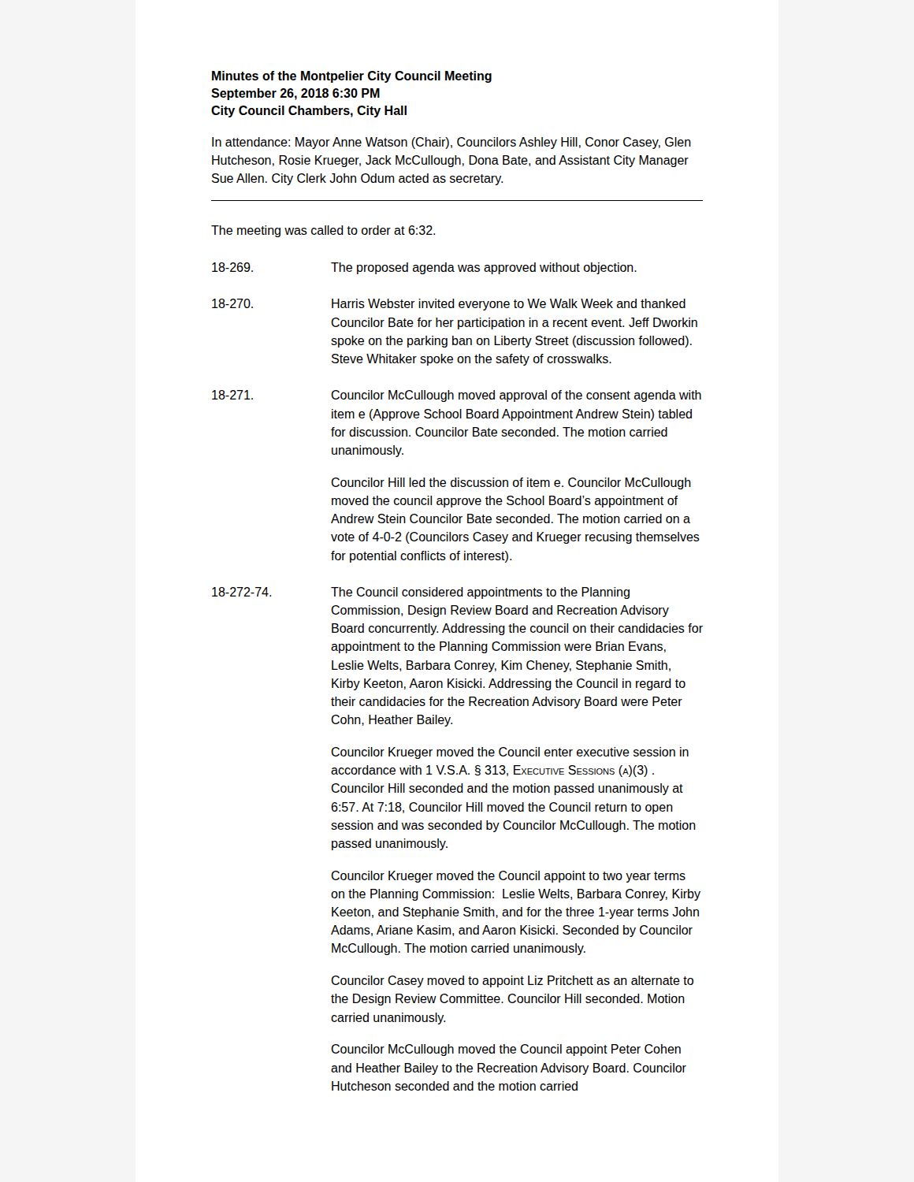Minutes of the Montpelier City Council Meeting September 26, 2018 6:30 PM City Council Chambers, City Hall
In attendance: Mayor Anne Watson (Chair), Councilors Ashley Hill, Conor Casey, Glen Hutcheson, Rosie Krueger, Jack McCullough, Dona Bate, and Assistant City Manager Sue Allen. City Clerk John Odum acted as secretary.
The meeting was called to order at 6:32.
18-269.
The proposed agenda was approved without objection.
18-270.
Harris Webster invited everyone to We Walk Week and thanked Councilor Bate for her participation in a recent event. Jeff Dworkin spoke on the parking ban on Liberty Street (discussion followed). Steve Whitaker spoke on the safety of crosswalks.
18-271.
Councilor McCullough moved approval of the consent agenda with item e (Approve School Board Appointment Andrew Stein) tabled for discussion. Councilor Bate seconded. The motion carried unanimously.
Councilor Hill led the discussion of item e. Councilor McCullough moved the council approve the School Board’s appointment of Andrew Stein Councilor Bate seconded. The motion carried on a vote of 4-0-2 (Councilors Casey and Krueger recusing themselves for potential conflicts of interest).
18-272-74.
The Council considered appointments to the Planning Commission, Design Review Board and Recreation Advisory Board concurrently. Addressing the council on their candidacies for appointment to the Planning Commission were Brian Evans, Leslie Welts, Barbara Conrey, Kim Cheney, Stephanie Smith, Kirby Keeton, Aaron Kisicki. Addressing the Council in regard to their candidacies for the Recreation Advisory Board were Peter Cohn, Heather Bailey.
Councilor Krueger moved the Council enter executive session in accordance with 1 V.S.A. § 313, Executive Sessions (a)(3) . Councilor Hill seconded and the motion passed unanimously at 6:57. At 7:18, Councilor Hill moved the Council return to open session and was seconded by Councilor McCullough. The motion passed unanimously.
Councilor Krueger moved the Council appoint to two year terms on the Planning Commission: Leslie Welts, Barbara Conrey, Kirby Keeton, and Stephanie Smith, and for the three 1-year terms John Adams, Ariane Kasim, and Aaron Kisicki. Seconded by Councilor McCullough. The motion carried unanimously.
Councilor Casey moved to appoint Liz Pritchett as an alternate to the Design Review Committee. Councilor Hill seconded. Motion carried unanimously.
Councilor McCullough moved the Council appoint Peter Cohen and Heather Bailey to the Recreation Advisory Board. Councilor Hutcheson seconded and the motion carried